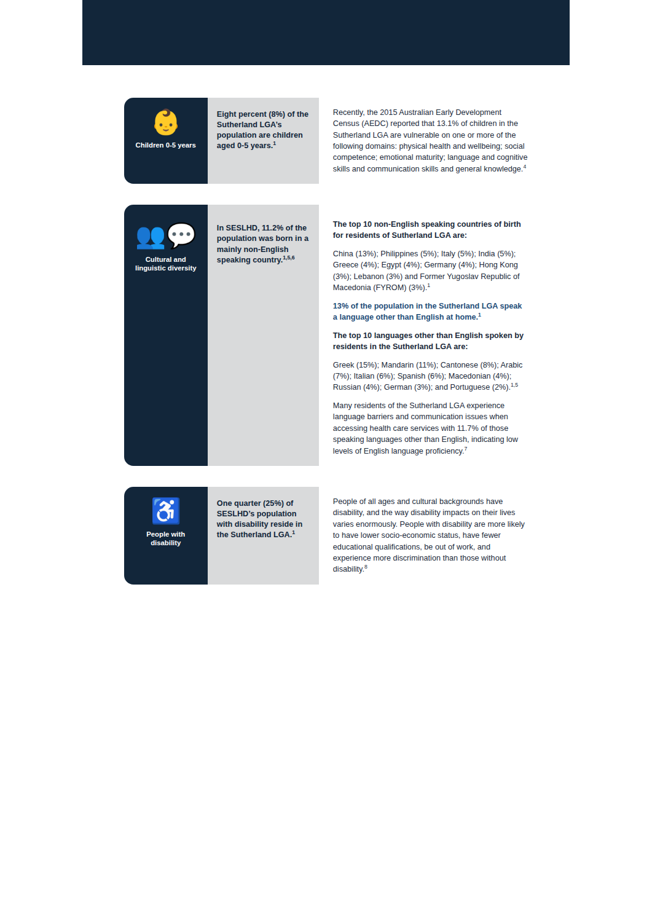👶
Children 0-5 years
Eight percent (8%) of the Sutherland LGA’s population are children aged 0-5 years.1
Recently, the 2015 Australian Early Development Census (AEDC) reported that 13.1% of children in the Sutherland LGA are vulnerable on one or more of the following domains: physical health and wellbeing; social competence; emotional maturity; language and cognitive skills and communication skills and general knowledge.4
👥💬
Cultural and linguistic diversity
In SESLHD, 11.2% of the population was born in a mainly non-English speaking country.1,5,6
The top 10 non-English speaking countries of birth for residents of Sutherland LGA are:
China (13%); Philippines (5%); Italy (5%); India (5%); Greece (4%); Egypt (4%); Germany (4%); Hong Kong (3%); Lebanon (3%) and Former Yugoslav Republic of Macedonia (FYROM) (3%).1
13% of the population in the Sutherland LGA speak a language other than English at home.1
The top 10 languages other than English spoken by residents in the Sutherland LGA are:
Greek (15%); Mandarin (11%); Cantonese (8%); Arabic (7%); Italian (6%); Spanish (6%); Macedonian (4%); Russian (4%); German (3%); and Portuguese (2%).1,5
Many residents of the Sutherland LGA experience language barriers and communication issues when accessing health care services with 11.7% of those speaking languages other than English, indicating low levels of English language proficiency.7
♿
People with disability
One quarter (25%) of SESLHD’s population with disability reside in the Sutherland LGA.1
People of all ages and cultural backgrounds have disability, and the way disability impacts on their lives varies enormously. People with disability are more likely to have lower socio-economic status, have fewer educational qualifications, be out of work, and experience more discrimination than those without disability.8